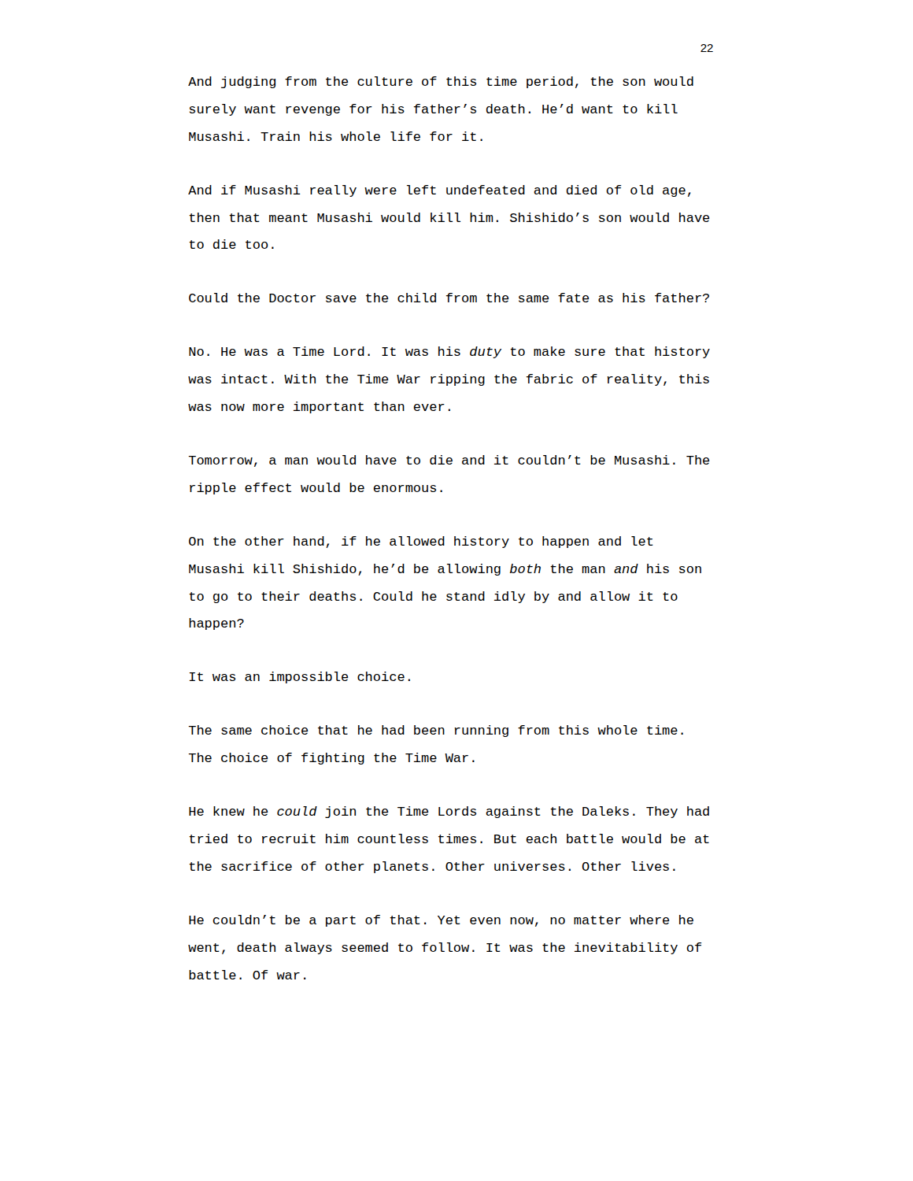22
And judging from the culture of this time period, the son would surely want revenge for his father’s death. He’d want to kill Musashi. Train his whole life for it.
And if Musashi really were left undefeated and died of old age, then that meant Musashi would kill him. Shishido’s son would have to die too.
Could the Doctor save the child from the same fate as his father?
No. He was a Time Lord. It was his duty to make sure that history was intact. With the Time War ripping the fabric of reality, this was now more important than ever.
Tomorrow, a man would have to die and it couldn’t be Musashi. The ripple effect would be enormous.
On the other hand, if he allowed history to happen and let Musashi kill Shishido, he’d be allowing both the man and his son to go to their deaths. Could he stand idly by and allow it to happen?
It was an impossible choice.
The same choice that he had been running from this whole time. The choice of fighting the Time War.
He knew he could join the Time Lords against the Daleks. They had tried to recruit him countless times. But each battle would be at the sacrifice of other planets. Other universes. Other lives.
He couldn’t be a part of that. Yet even now, no matter where he went, death always seemed to follow. It was the inevitability of battle. Of war.